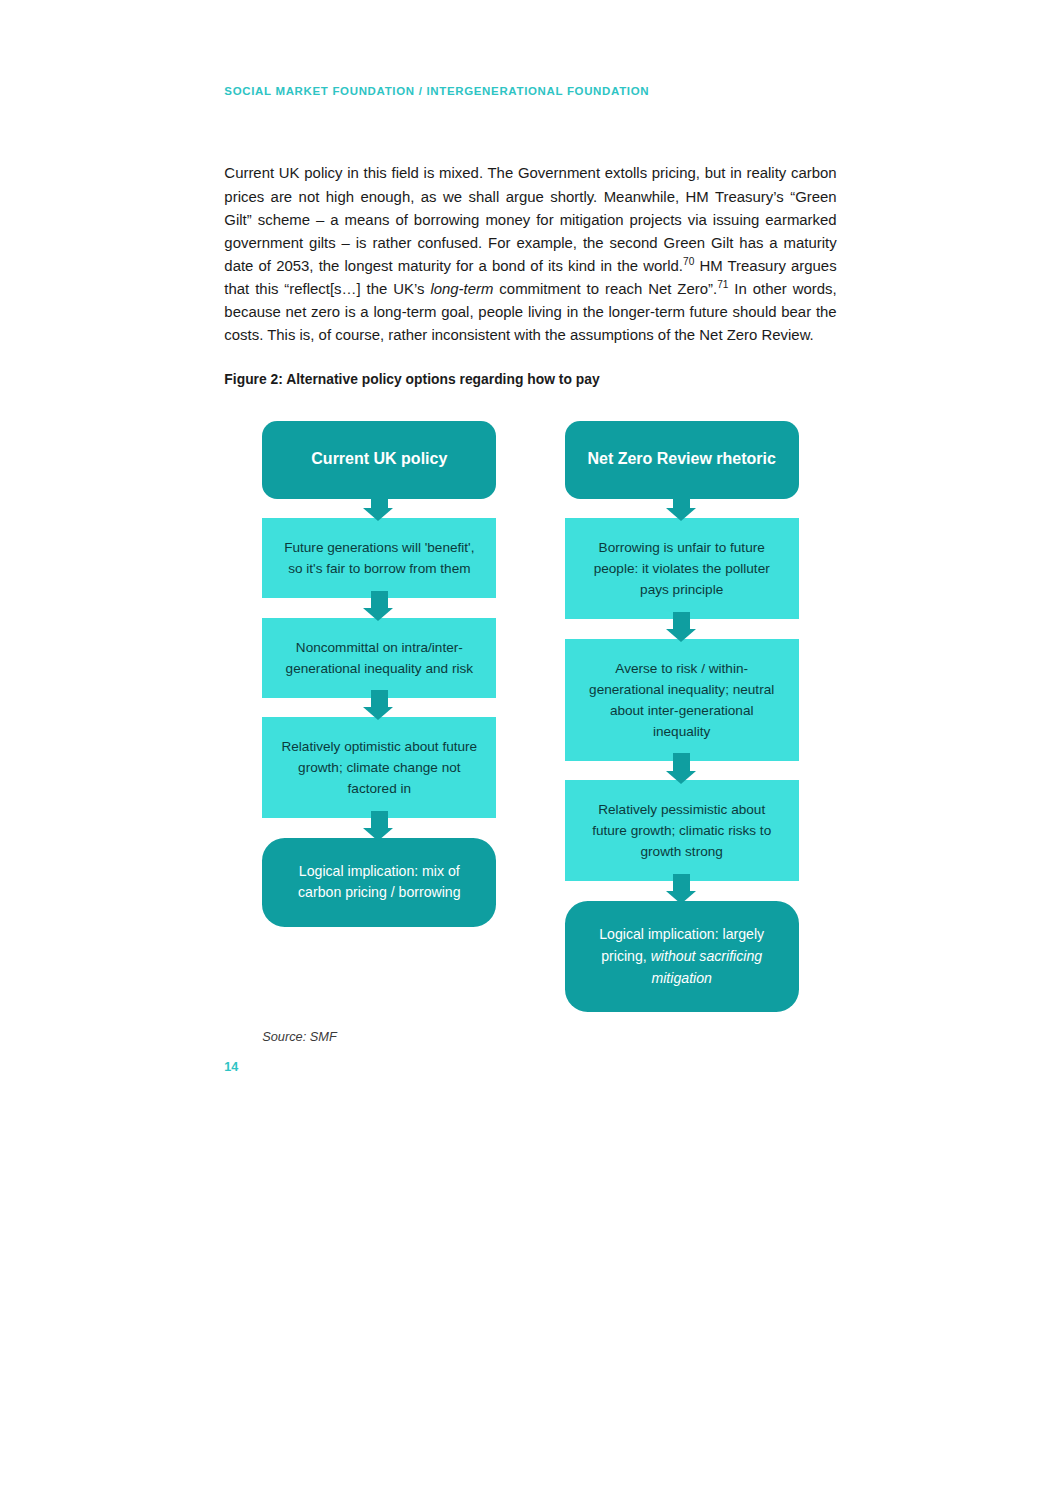Social Market Foundation / Intergenerational Foundation
Current UK policy in this field is mixed. The Government extolls pricing, but in reality carbon prices are not high enough, as we shall argue shortly. Meanwhile, HM Treasury’s “Green Gilt” scheme – a means of borrowing money for mitigation projects via issuing earmarked government gilts – is rather confused. For example, the second Green Gilt has a maturity date of 2053, the longest maturity for a bond of its kind in the world.70 HM Treasury argues that this “reflect[s…] the UK’s long-term commitment to reach Net Zero”.71 In other words, because net zero is a long-term goal, people living in the longer-term future should bear the costs. This is, of course, rather inconsistent with the assumptions of the Net Zero Review.
Figure 2: Alternative policy options regarding how to pay
Current UK policy
Future generations will 'benefit', so it's fair to borrow from them
Noncommittal on intra/inter-generational inequality and risk
Relatively optimistic about future growth; climate change not factored in
Logical implication: mix of carbon pricing / borrowing
Net Zero Review rhetoric
Borrowing is unfair to future people: it violates the polluter pays principle
Averse to risk / within-generational inequality; neutral about inter-generational inequality
Relatively pessimistic about future growth; climatic risks to growth strong
Logical implication: largely pricing, without sacrificing mitigation
Source: SMF
14